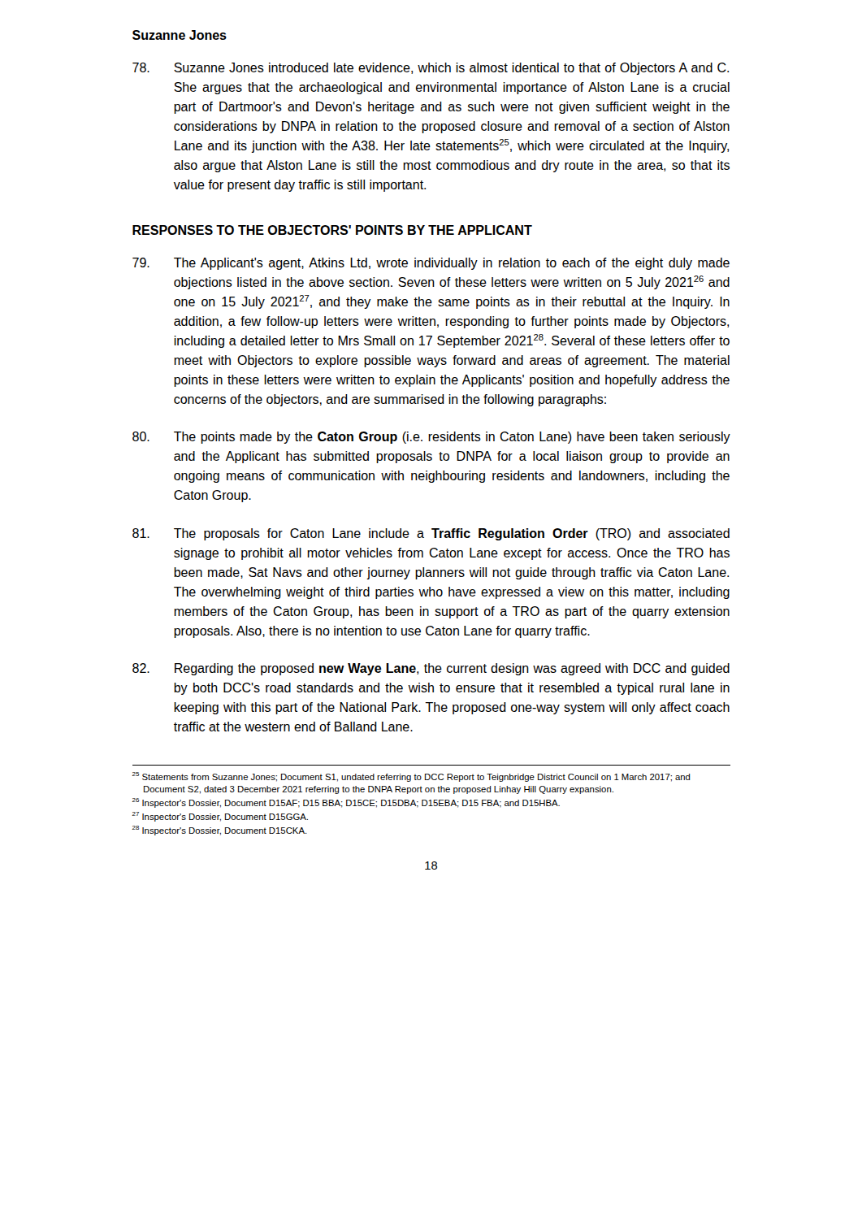Suzanne Jones
78. Suzanne Jones introduced late evidence, which is almost identical to that of Objectors A and C. She argues that the archaeological and environmental importance of Alston Lane is a crucial part of Dartmoor's and Devon's heritage and as such were not given sufficient weight in the considerations by DNPA in relation to the proposed closure and removal of a section of Alston Lane and its junction with the A38. Her late statements25, which were circulated at the Inquiry, also argue that Alston Lane is still the most commodious and dry route in the area, so that its value for present day traffic is still important.
Responses to the Objectors' Points by the Applicant
79. The Applicant's agent, Atkins Ltd, wrote individually in relation to each of the eight duly made objections listed in the above section. Seven of these letters were written on 5 July 202126 and one on 15 July 202127, and they make the same points as in their rebuttal at the Inquiry. In addition, a few follow-up letters were written, responding to further points made by Objectors, including a detailed letter to Mrs Small on 17 September 202128. Several of these letters offer to meet with Objectors to explore possible ways forward and areas of agreement. The material points in these letters were written to explain the Applicants' position and hopefully address the concerns of the objectors, and are summarised in the following paragraphs:
80. The points made by the Caton Group (i.e. residents in Caton Lane) have been taken seriously and the Applicant has submitted proposals to DNPA for a local liaison group to provide an ongoing means of communication with neighbouring residents and landowners, including the Caton Group.
81. The proposals for Caton Lane include a Traffic Regulation Order (TRO) and associated signage to prohibit all motor vehicles from Caton Lane except for access. Once the TRO has been made, Sat Navs and other journey planners will not guide through traffic via Caton Lane. The overwhelming weight of third parties who have expressed a view on this matter, including members of the Caton Group, has been in support of a TRO as part of the quarry extension proposals. Also, there is no intention to use Caton Lane for quarry traffic.
82. Regarding the proposed new Waye Lane, the current design was agreed with DCC and guided by both DCC's road standards and the wish to ensure that it resembled a typical rural lane in keeping with this part of the National Park. The proposed one-way system will only affect coach traffic at the western end of Balland Lane.
25 Statements from Suzanne Jones; Document S1, undated referring to DCC Report to Teignbridge District Council on 1 March 2017; and Document S2, dated 3 December 2021 referring to the DNPA Report on the proposed Linhay Hill Quarry expansion.
26 Inspector's Dossier, Document D15AF; D15 BBA; D15CE; D15DBA; D15EBA; D15 FBA; and D15HBA.
27 Inspector's Dossier, Document D15GGA.
28 Inspector's Dossier, Document D15CKA.
18